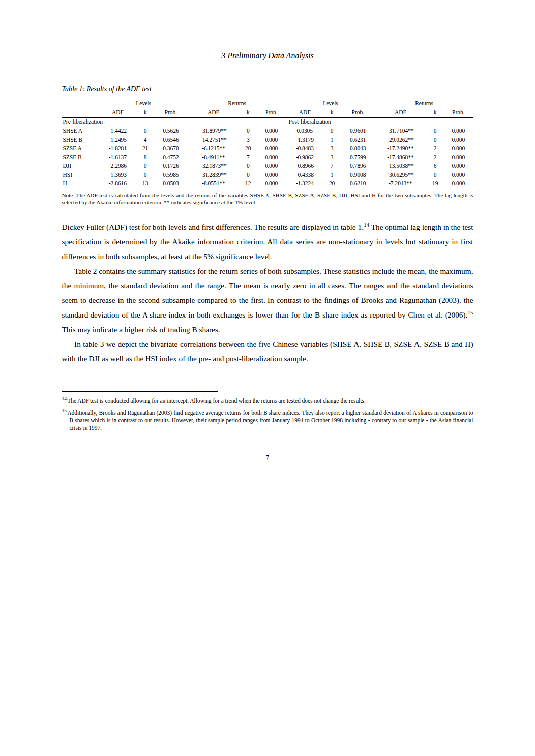3 Preliminary Data Analysis
Table 1: Results of the ADF test
| | Levels | Returns | Levels | Returns |
| --- | --- | --- | --- | --- |
| | ADF | k | Prob. | ADF | k | Prob. | ADF | k | Prob. | ADF | k | Prob. |
| Pre-liberalization | Post-liberalization |
| SHSE A | -1.4422 | 0 | 0.5626 | -31.8979** | 0 | 0.000 | 0.0305 | 0 | 0.9601 | -31.7104** | 0 | 0.000 |
| SHSE B | -1.2495 | 4 | 0.6546 | -14.2751** | 3 | 0.000 | -1.3179 | 1 | 0.6231 | -29.0262** | 0 | 0.000 |
| SZSE A | -1.8281 | 21 | 0.3670 | -6.1215** | 20 | 0.000 | -0.8483 | 3 | 0.8043 | -17.2490** | 2 | 0.000 |
| SZSE B | -1.6137 | 8 | 0.4752 | -8.4911** | 7 | 0.000 | -0.9862 | 3 | 0.7599 | -17.4868** | 2 | 0.000 |
| DJI | -2.2986 | 0 | 0.1726 | -32.1873** | 0 | 0.000 | -0.8966 | 7 | 0.7896 | -13.5038** | 6 | 0.000 |
| HSI | -1.3693 | 0 | 0.5985 | -31.2839** | 0 | 0.000 | -0.4338 | 1 | 0.9008 | -30.6295** | 0 | 0.000 |
| H | -2.8616 | 13 | 0.0503 | -8.0551** | 12 | 0.000 | -1.3224 | 20 | 0.6210 | -7.2013** | 19 | 0.000 |
Note: The ADF test is calculated from the levels and the returns of the variables SHSE A, SHSE B, SZSE A, SZSE B, DJI, HSI and H for the two subsamples. The lag length is selected by the Akaike information criterion. ** indicates significance at the 1% level.
Dickey Fuller (ADF) test for both levels and first differences. The results are displayed in table 1.14 The optimal lag length in the test specification is determined by the Akaike information criterion. All data series are non-stationary in levels but stationary in first differences in both subsamples, at least at the 5% significance level.
Table 2 contains the summary statistics for the return series of both subsamples. These statistics include the mean, the maximum, the minimum, the standard deviation and the range. The mean is nearly zero in all cases. The ranges and the standard deviations seem to decrease in the second subsample compared to the first. In contrast to the findings of Brooks and Ragunathan (2003), the standard deviation of the A share index in both exchanges is lower than for the B share index as reported by Chen et al. (2006).15 This may indicate a higher risk of trading B shares.
In table 3 we depict the bivariate correlations between the five Chinese variables (SHSE A, SHSE B, SZSE A, SZSE B and H) with the DJI as well as the HSI index of the pre- and post-liberalization sample.
14 The ADF test is conducted allowing for an intercept. Allowing for a trend when the returns are tested does not change the results.
15 Additionally, Brooks and Ragunathan (2003) find negative average returns for both B share indices. They also report a higher standard deviation of A shares in comparison to B shares which is in contrast to our results. However, their sample period ranges from January 1994 to October 1998 including - contrary to our sample - the Asian financial crisis in 1997.
7